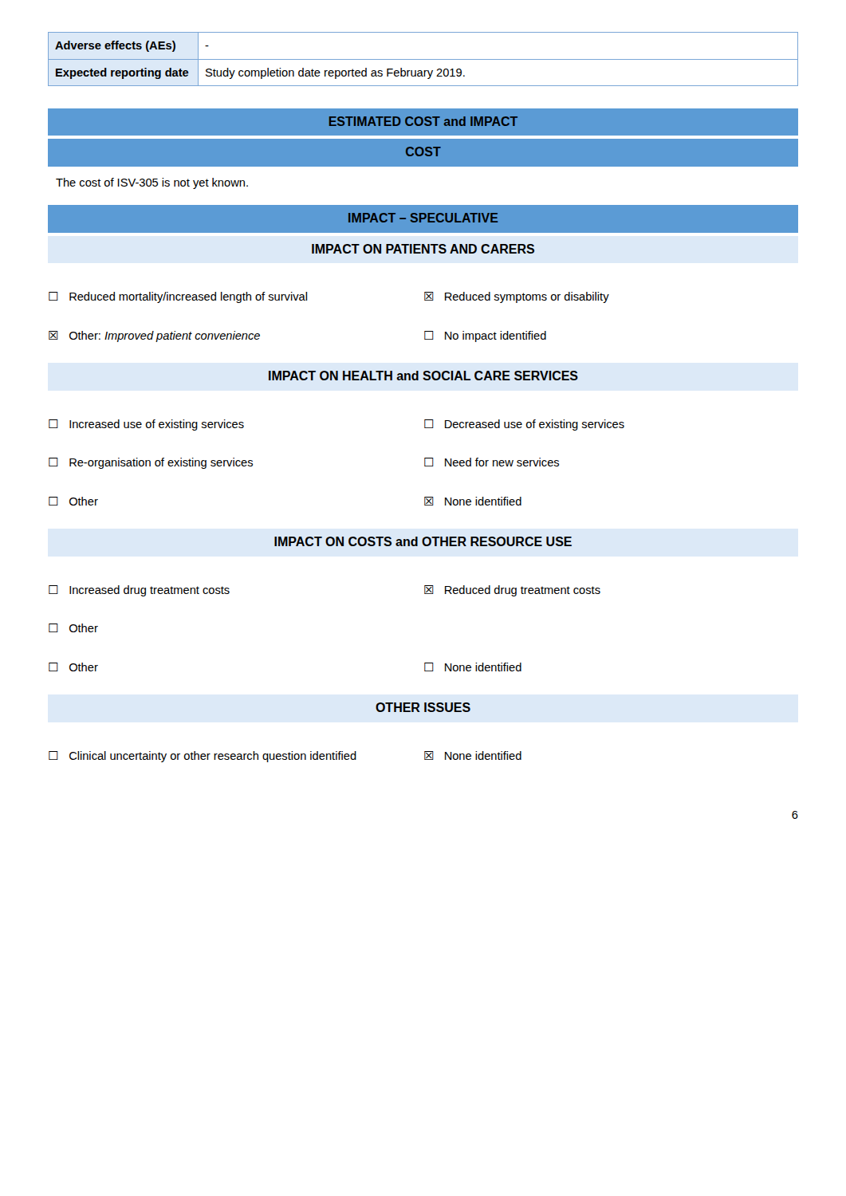| Adverse effects (AEs) | - |
| Expected reporting date | Study completion date reported as February 2019. |
ESTIMATED COST and IMPACT
COST
The cost of ISV-305 is not yet known.
IMPACT – SPECULATIVE
IMPACT ON PATIENTS AND CARERS
| ☐ Reduced mortality/increased length of survival | ☒ Reduced symptoms or disability |
| ☒ Other: Improved patient convenience | ☐ No impact identified |
IMPACT ON HEALTH and SOCIAL CARE SERVICES
| ☐ Increased use of existing services | ☐ Decreased use of existing services |
| ☐ Re-organisation of existing services | ☐ Need for new services |
| ☐ Other | ☒ None identified |
IMPACT ON COSTS and OTHER RESOURCE USE
| ☐ Increased drug treatment costs | ☒ Reduced drug treatment costs |
| ☐ Other | |
| ☐ Other | ☐ None identified |
OTHER ISSUES
| ☐ Clinical uncertainty or other research question identified | ☒ None identified |
6